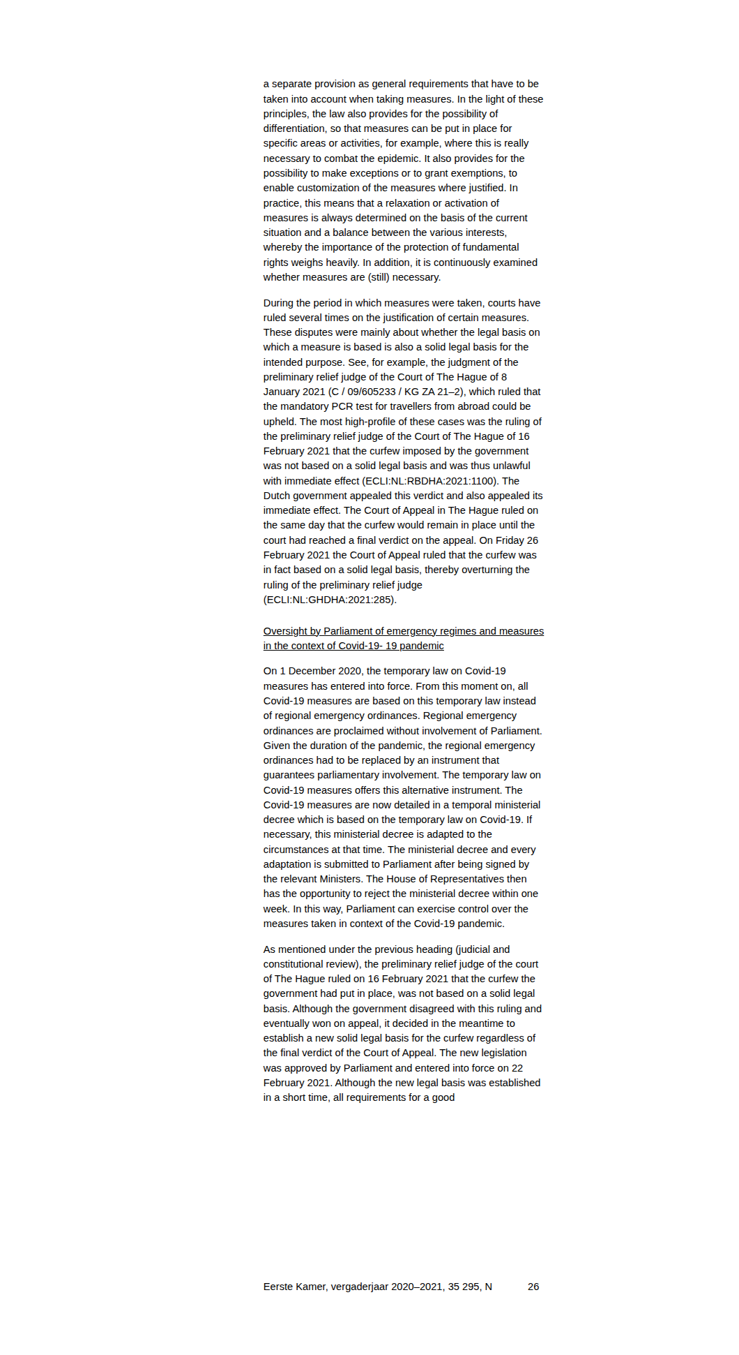a separate provision as general requirements that have to be taken into account when taking measures. In the light of these principles, the law also provides for the possibility of differentiation, so that measures can be put in place for specific areas or activities, for example, where this is really necessary to combat the epidemic. It also provides for the possibility to make exceptions or to grant exemptions, to enable customization of the measures where justified. In practice, this means that a relaxation or activation of measures is always determined on the basis of the current situation and a balance between the various interests, whereby the importance of the protection of fundamental rights weighs heavily. In addition, it is continuously examined whether measures are (still) necessary.
During the period in which measures were taken, courts have ruled several times on the justification of certain measures. These disputes were mainly about whether the legal basis on which a measure is based is also a solid legal basis for the intended purpose. See, for example, the judgment of the preliminary relief judge of the Court of The Hague of 8 January 2021 (C / 09/605233 / KG ZA 21–2), which ruled that the mandatory PCR test for travellers from abroad could be upheld. The most high-profile of these cases was the ruling of the preliminary relief judge of the Court of The Hague of 16 February 2021 that the curfew imposed by the government was not based on a solid legal basis and was thus unlawful with immediate effect (ECLI:NL:RBDHA:2021:1100). The Dutch government appealed this verdict and also appealed its immediate effect. The Court of Appeal in The Hague ruled on the same day that the curfew would remain in place until the court had reached a final verdict on the appeal. On Friday 26 February 2021 the Court of Appeal ruled that the curfew was in fact based on a solid legal basis, thereby overturning the ruling of the preliminary relief judge (ECLI:NL:GHDHA:2021:285).
Oversight by Parliament of emergency regimes and measures in the context of Covid-19- 19 pandemic
On 1 December 2020, the temporary law on Covid-19 measures has entered into force. From this moment on, all Covid-19 measures are based on this temporary law instead of regional emergency ordinances. Regional emergency ordinances are proclaimed without involvement of Parliament. Given the duration of the pandemic, the regional emergency ordinances had to be replaced by an instrument that guarantees parliamentary involvement. The temporary law on Covid-19 measures offers this alternative instrument. The Covid-19 measures are now detailed in a temporal ministerial decree which is based on the temporary law on Covid-19. If necessary, this ministerial decree is adapted to the circumstances at that time. The ministerial decree and every adaptation is submitted to Parliament after being signed by the relevant Ministers. The House of Representatives then has the opportunity to reject the ministerial decree within one week. In this way, Parliament can exercise control over the measures taken in context of the Covid-19 pandemic.
As mentioned under the previous heading (judicial and constitutional review), the preliminary relief judge of the court of The Hague ruled on 16 February 2021 that the curfew the government had put in place, was not based on a solid legal basis. Although the government disagreed with this ruling and eventually won on appeal, it decided in the meantime to establish a new solid legal basis for the curfew regardless of the final verdict of the Court of Appeal. The new legislation was approved by Parliament and entered into force on 22 February 2021. Although the new legal basis was established in a short time, all requirements for a good
Eerste Kamer, vergaderjaar 2020–2021, 35 295, N 26